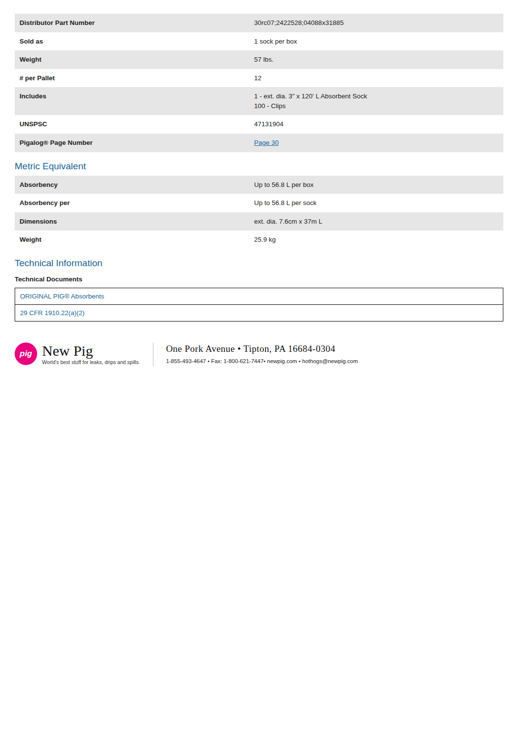| Distributor Part Number | 30rc07;2422528;04088x31885 |
| Sold as | 1 sock per box |
| Weight | 57 lbs. |
| # per Pallet | 12 |
| Includes | 1 - ext. dia. 3" x 120' L Absorbent Sock 100 - Clips |
| UNSPSC | 47131904 |
| Pigalog® Page Number | Page 30 |
Metric Equivalent
| Absorbency | Up to 56.8 L per box |
| Absorbency per | Up to 56.8 L per sock |
| Dimensions | ext. dia. 7.6cm x 37m L |
| Weight | 25.9 kg |
Technical Information
Technical Documents
| ORIGINAL PIG® Absorbents |
| 29 CFR 1910.22(a)(2) |
pig
New Pig
World's best stuff for leaks, drips and spills.
One Pork Avenue • Tipton, PA 16684-0304
1-855-493-4647 • Fax: 1-800-621-7447• newpig.com • hothogs@newpig.com